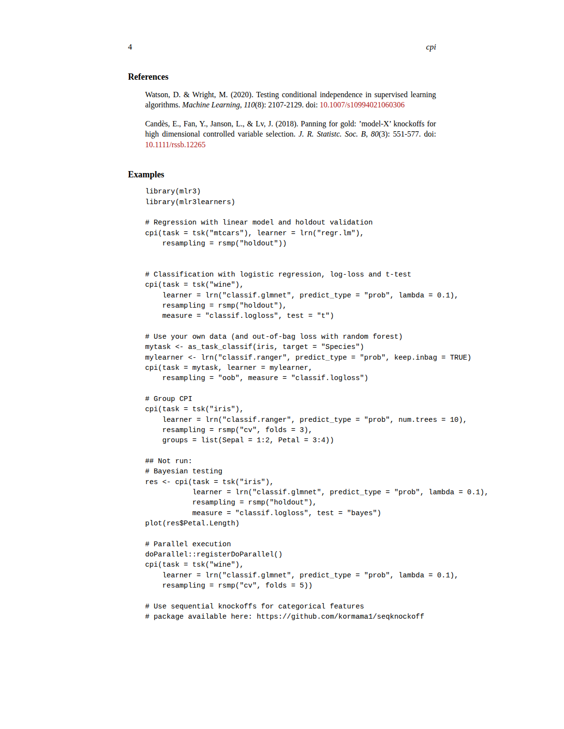4 cpi
References
Watson, D. & Wright, M. (2020). Testing conditional independence in supervised learning algorithms. Machine Learning, 110(8): 2107-2129. doi: 10.1007/s10994021060306
Candès, E., Fan, Y., Janson, L., & Lv, J. (2018). Panning for gold: ’model-X’ knockoffs for high dimensional controlled variable selection. J. R. Statistc. Soc. B, 80(3): 551-577. doi: 10.1111/rssb.12265
Examples
library(mlr3)
library(mlr3learners)

# Regression with linear model and holdout validation
cpi(task = tsk("mtcars"), learner = lrn("regr.lm"),
    resampling = rsmp("holdout"))


# Classification with logistic regression, log-loss and t-test
cpi(task = tsk("wine"),
    learner = lrn("classif.glmnet", predict_type = "prob", lambda = 0.1),
    resampling = rsmp("holdout"),
    measure = "classif.logloss", test = "t")

# Use your own data (and out-of-bag loss with random forest)
mytask <- as_task_classif(iris, target = "Species")
mylearner <- lrn("classif.ranger", predict_type = "prob", keep.inbag = TRUE)
cpi(task = mytask, learner = mylearner,
    resampling = "oob", measure = "classif.logloss")

# Group CPI
cpi(task = tsk("iris"),
    learner = lrn("classif.ranger", predict_type = "prob", num.trees = 10),
    resampling = rsmp("cv", folds = 3),
    groups = list(Sepal = 1:2, Petal = 3:4))

## Not run:
# Bayesian testing
res <- cpi(task = tsk("iris"),
           learner = lrn("classif.glmnet", predict_type = "prob", lambda = 0.1),
           resampling = rsmp("holdout"),
           measure = "classif.logloss", test = "bayes")
plot(res$Petal.Length)

# Parallel execution
doParallel::registerDoParallel()
cpi(task = tsk("wine"),
    learner = lrn("classif.glmnet", predict_type = "prob", lambda = 0.1),
    resampling = rsmp("cv", folds = 5))

# Use sequential knockoffs for categorical features
# package available here: https://github.com/kormama1/seqknockoff